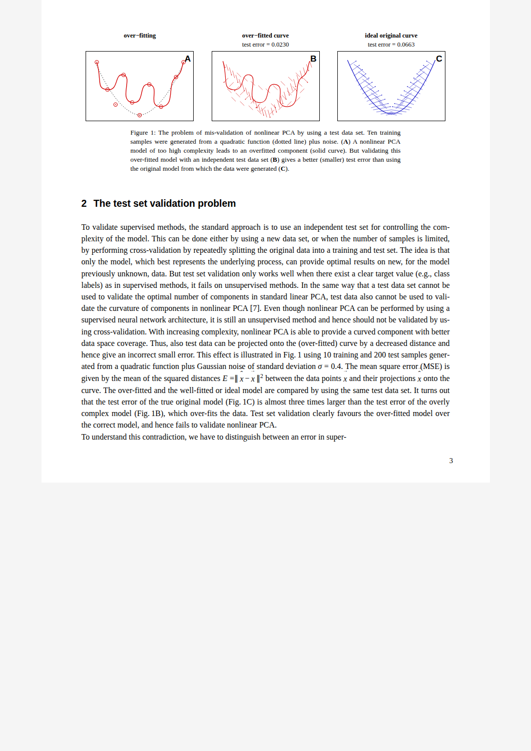over−fitting
A
over−fitted curve
test error = 0.0230
B
ideal original curve
test error = 0.0663
C
Figure 1: The problem of mis-validation of nonlinear PCA by using a test data set. Ten training samples were generated from a quadratic function (dotted line) plus noise. (A) A nonlinear PCA model of too high complexity leads to an overfitted component (solid curve). But validating this over-fitted model with an independent test data set (B) gives a better (smaller) test error than using the original model from which the data were generated (C).
2 The test set validation problem
To validate supervised methods, the standard approach is to use an independent test set for controlling the complexity of the model. This can be done either by using a new data set, or when the number of samples is limited, by performing cross-validation by repeatedly splitting the original data into a training and test set. The idea is that only the model, which best represents the underlying process, can provide optimal results on new, for the model previously unknown, data. But test set validation only works well when there exist a clear target value (e.g., class labels) as in supervised methods, it fails on unsupervised methods. In the same way that a test data set cannot be used to validate the optimal number of components in standard linear PCA, test data also cannot be used to validate the curvature of components in nonlinear PCA [7]. Even though nonlinear PCA can be performed by using a supervised neural network architecture, it is still an unsupervised method and hence should not be validated by using cross-validation. With increasing complexity, nonlinear PCA is able to provide a curved component with better data space coverage. Thus, also test data can be projected onto the (over-fitted) curve by a decreased distance and hence give an incorrect small error. This effect is illustrated in Fig. 1 using 10 training and 200 test samples generated from a quadratic function plus Gaussian noise of standard deviation σ = 0.4. The mean square error (MSE) is given by the mean of the squared distances E =∥ x − x ∥2 between the data points x and their projections x onto the curve. The over-fitted and the well-fitted or ideal model are compared by using the same test data set. It turns out that the test error of the true original model (Fig. 1C) is almost three times larger than the test error of the overly complex model (Fig. 1B), which over-fits the data. Test set validation clearly favours the over-fitted model over the correct model, and hence fails to validate nonlinear PCA.
To understand this contradiction, we have to distinguish between an error in super-
3